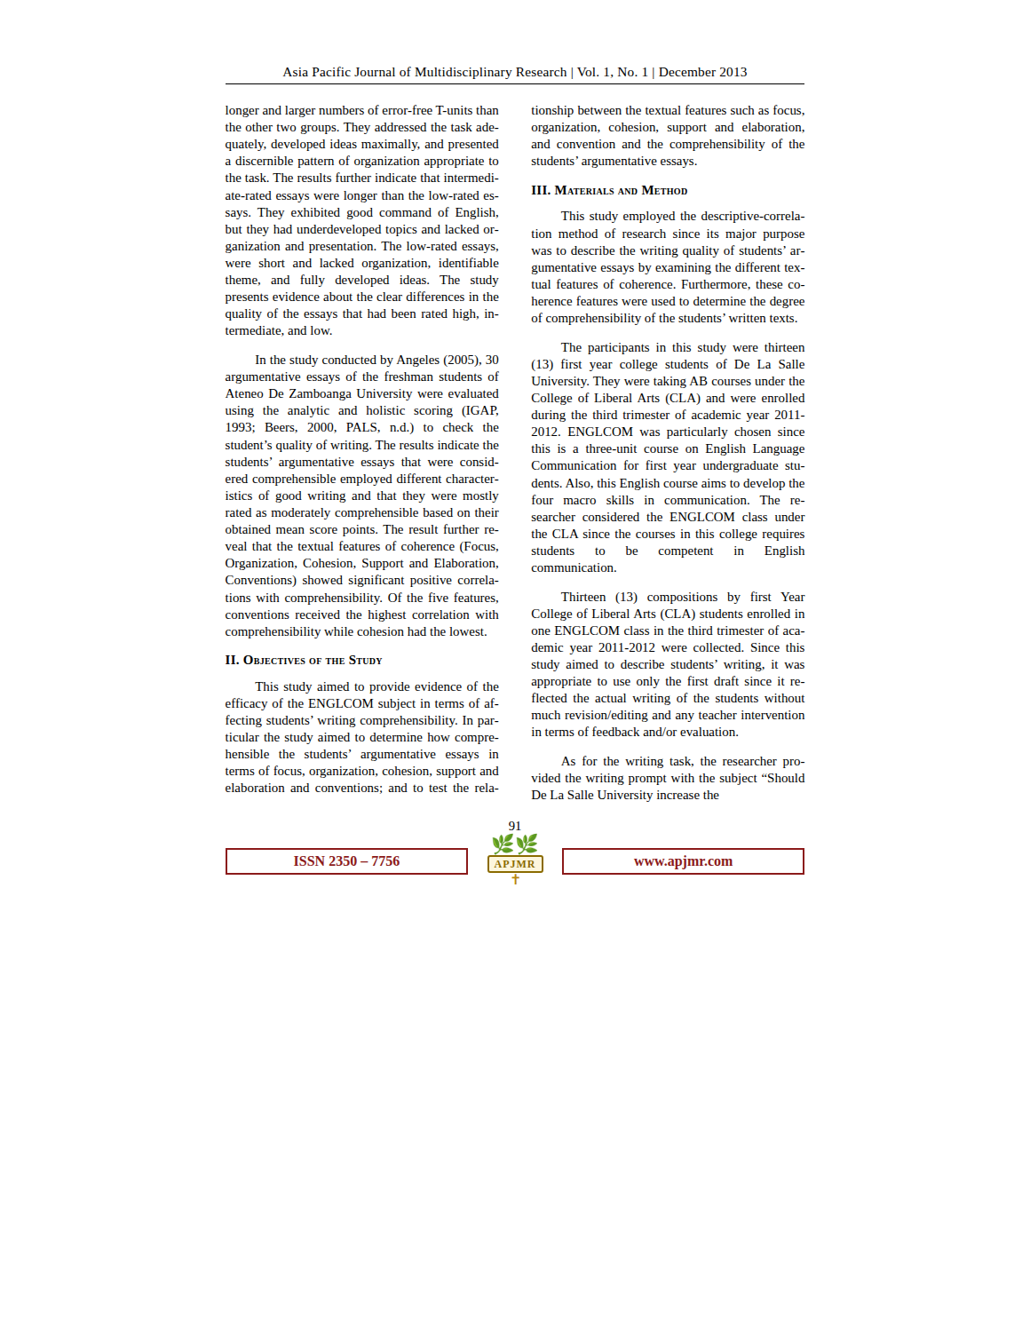Asia Pacific Journal of Multidisciplinary Research | Vol. 1, No. 1 | December 2013
longer and larger numbers of error-free T-units than the other two groups. They addressed the task adequately, developed ideas maximally, and presented a discernible pattern of organization appropriate to the task. The results further indicate that intermediate-rated essays were longer than the low-rated essays. They exhibited good command of English, but they had underdeveloped topics and lacked organization and presentation. The low-rated essays, were short and lacked organization, identifiable theme, and fully developed ideas. The study presents evidence about the clear differences in the quality of the essays that had been rated high, intermediate, and low.
In the study conducted by Angeles (2005), 30 argumentative essays of the freshman students of Ateneo De Zamboanga University were evaluated using the analytic and holistic scoring (IGAP, 1993; Beers, 2000, PALS, n.d.) to check the student’s quality of writing. The results indicate the students’ argumentative essays that were considered comprehensible employed different characteristics of good writing and that they were mostly rated as moderately comprehensible based on their obtained mean score points. The result further reveal that the textual features of coherence (Focus, Organization, Cohesion, Support and Elaboration, Conventions) showed significant positive correlations with comprehensibility. Of the five features, conventions received the highest correlation with comprehensibility while cohesion had the lowest.
II. Objectives of the Study
This study aimed to provide evidence of the efficacy of the ENGLCOM subject in terms of affecting students’ writing comprehensibility. In particular the study aimed to determine how comprehensible the students’ argumentative essays in terms of focus, organization, cohesion, support and elaboration and conventions; and to test the relationship between the textual features such as focus, organization, cohesion, support and elaboration, and convention and the comprehensibility of the students’ argumentative essays.
III. Materials and Method
This study employed the descriptive-correlation method of research since its major purpose was to describe the writing quality of students’ argumentative essays by examining the different textual features of coherence. Furthermore, these coherence features were used to determine the degree of comprehensibility of the students’ written texts.
The participants in this study were thirteen (13) first year college students of De La Salle University. They were taking AB courses under the College of Liberal Arts (CLA) and were enrolled during the third trimester of academic year 2011-2012. ENGLCOM was particularly chosen since this is a three-unit course on English Language Communication for first year undergraduate students. Also, this English course aims to develop the four macro skills in communication. The researcher considered the ENGLCOM class under the CLA since the courses in this college requires students to be competent in English communication.
Thirteen (13) compositions by first Year College of Liberal Arts (CLA) students enrolled in one ENGLCOM class in the third trimester of academic year 2011-2012 were collected. Since this study aimed to describe students’ writing, it was appropriate to use only the first draft since it reflected the actual writing of the students without much revision/editing and any teacher intervention in terms of feedback and/or evaluation.
As for the writing task, the researcher provided the writing prompt with the subject “Should De La Salle University increase the
91
ISSN 2350 – 7756
🌿🌿
APJMR
✝
www.apjmr.com